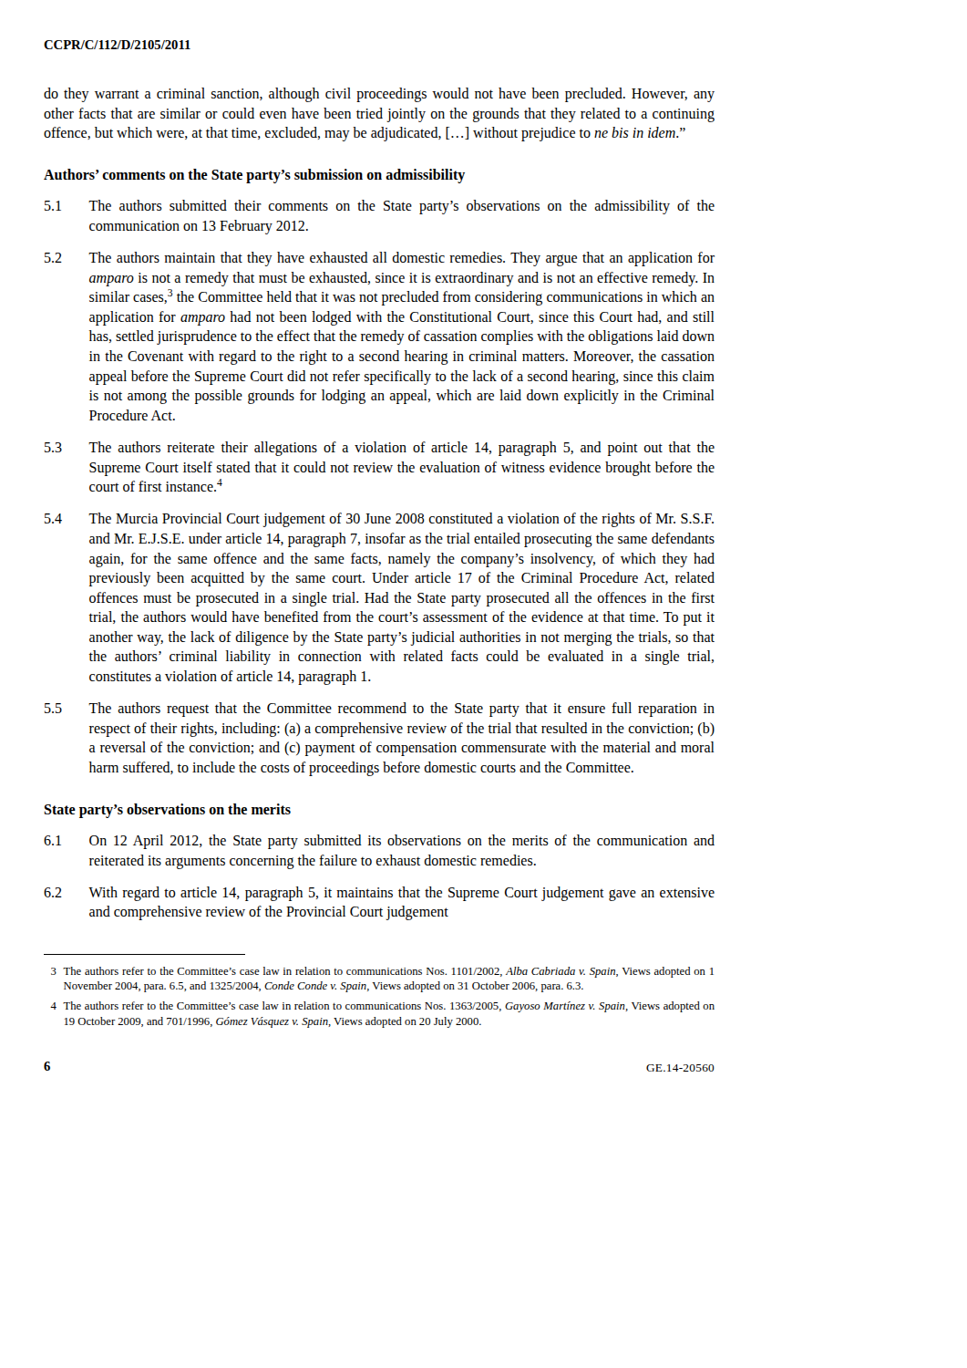CCPR/C/112/D/2105/2011
do they warrant a criminal sanction, although civil proceedings would not have been precluded. However, any other facts that are similar or could even have been tried jointly on the grounds that they related to a continuing offence, but which were, at that time, excluded, may be adjudicated, […] without prejudice to ne bis in idem.”
Authors’ comments on the State party’s submission on admissibility
5.1
The authors submitted their comments on the State party’s observations on the admissibility of the communication on 13 February 2012.
5.2
The authors maintain that they have exhausted all domestic remedies. They argue that an application for amparo is not a remedy that must be exhausted, since it is extraordinary and is not an effective remedy. In similar cases,3 the Committee held that it was not precluded from considering communications in which an application for amparo had not been lodged with the Constitutional Court, since this Court had, and still has, settled jurisprudence to the effect that the remedy of cassation complies with the obligations laid down in the Covenant with regard to the right to a second hearing in criminal matters. Moreover, the cassation appeal before the Supreme Court did not refer specifically to the lack of a second hearing, since this claim is not among the possible grounds for lodging an appeal, which are laid down explicitly in the Criminal Procedure Act.
5.3
The authors reiterate their allegations of a violation of article 14, paragraph 5, and point out that the Supreme Court itself stated that it could not review the evaluation of witness evidence brought before the court of first instance.4
5.4
The Murcia Provincial Court judgement of 30 June 2008 constituted a violation of the rights of Mr. S.S.F. and Mr. E.J.S.E. under article 14, paragraph 7, insofar as the trial entailed prosecuting the same defendants again, for the same offence and the same facts, namely the company’s insolvency, of which they had previously been acquitted by the same court. Under article 17 of the Criminal Procedure Act, related offences must be prosecuted in a single trial. Had the State party prosecuted all the offences in the first trial, the authors would have benefited from the court’s assessment of the evidence at that time. To put it another way, the lack of diligence by the State party’s judicial authorities in not merging the trials, so that the authors’ criminal liability in connection with related facts could be evaluated in a single trial, constitutes a violation of article 14, paragraph 1.
5.5
The authors request that the Committee recommend to the State party that it ensure full reparation in respect of their rights, including: (a) a comprehensive review of the trial that resulted in the conviction; (b) a reversal of the conviction; and (c) payment of compensation commensurate with the material and moral harm suffered, to include the costs of proceedings before domestic courts and the Committee.
State party’s observations on the merits
6.1
On 12 April 2012, the State party submitted its observations on the merits of the communication and reiterated its arguments concerning the failure to exhaust domestic remedies.
6.2
With regard to article 14, paragraph 5, it maintains that the Supreme Court judgement gave an extensive and comprehensive review of the Provincial Court judgement
3
The authors refer to the Committee’s case law in relation to communications Nos. 1101/2002, Alba Cabriada v. Spain, Views adopted on 1 November 2004, para. 6.5, and 1325/2004, Conde Conde v. Spain, Views adopted on 31 October 2006, para. 6.3.
4
The authors refer to the Committee’s case law in relation to communications Nos. 1363/2005, Gayoso Martínez v. Spain, Views adopted on 19 October 2009, and 701/1996, Gómez Vásquez v. Spain, Views adopted on 20 July 2000.
6
GE.14-20560